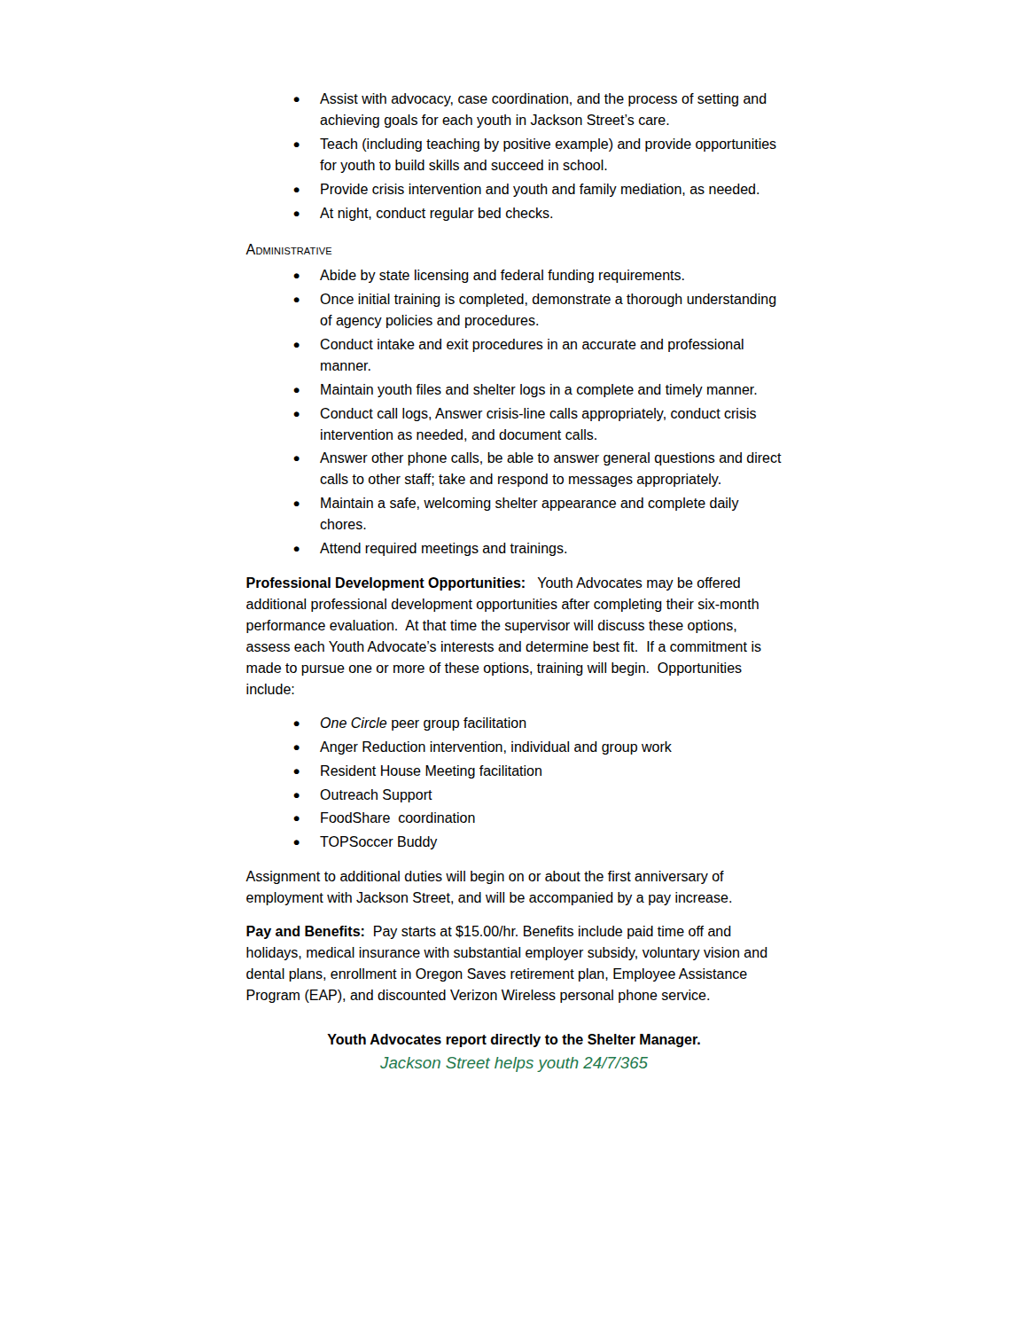Assist with advocacy, case coordination, and the process of setting and achieving goals for each youth in Jackson Street’s care.
Teach (including teaching by positive example) and provide opportunities for youth to build skills and succeed in school.
Provide crisis intervention and youth and family mediation, as needed.
At night, conduct regular bed checks.
Administrative
Abide by state licensing and federal funding requirements.
Once initial training is completed, demonstrate a thorough understanding of agency policies and procedures.
Conduct intake and exit procedures in an accurate and professional manner.
Maintain youth files and shelter logs in a complete and timely manner.
Conduct call logs, Answer crisis-line calls appropriately, conduct crisis intervention as needed, and document calls.
Answer other phone calls, be able to answer general questions and direct calls to other staff; take and respond to messages appropriately.
Maintain a safe, welcoming shelter appearance and complete daily chores.
Attend required meetings and trainings.
Professional Development Opportunities: Youth Advocates may be offered additional professional development opportunities after completing their six-month performance evaluation. At that time the supervisor will discuss these options, assess each Youth Advocate’s interests and determine best fit. If a commitment is made to pursue one or more of these options, training will begin. Opportunities include:
One Circle peer group facilitation
Anger Reduction intervention, individual and group work
Resident House Meeting facilitation
Outreach Support
FoodShare coordination
TOPSoccer Buddy
Assignment to additional duties will begin on or about the first anniversary of employment with Jackson Street, and will be accompanied by a pay increase.
Pay and Benefits: Pay starts at $15.00/hr. Benefits include paid time off and holidays, medical insurance with substantial employer subsidy, voluntary vision and dental plans, enrollment in Oregon Saves retirement plan, Employee Assistance Program (EAP), and discounted Verizon Wireless personal phone service.
Youth Advocates report directly to the Shelter Manager.
Jackson Street helps youth 24/7/365